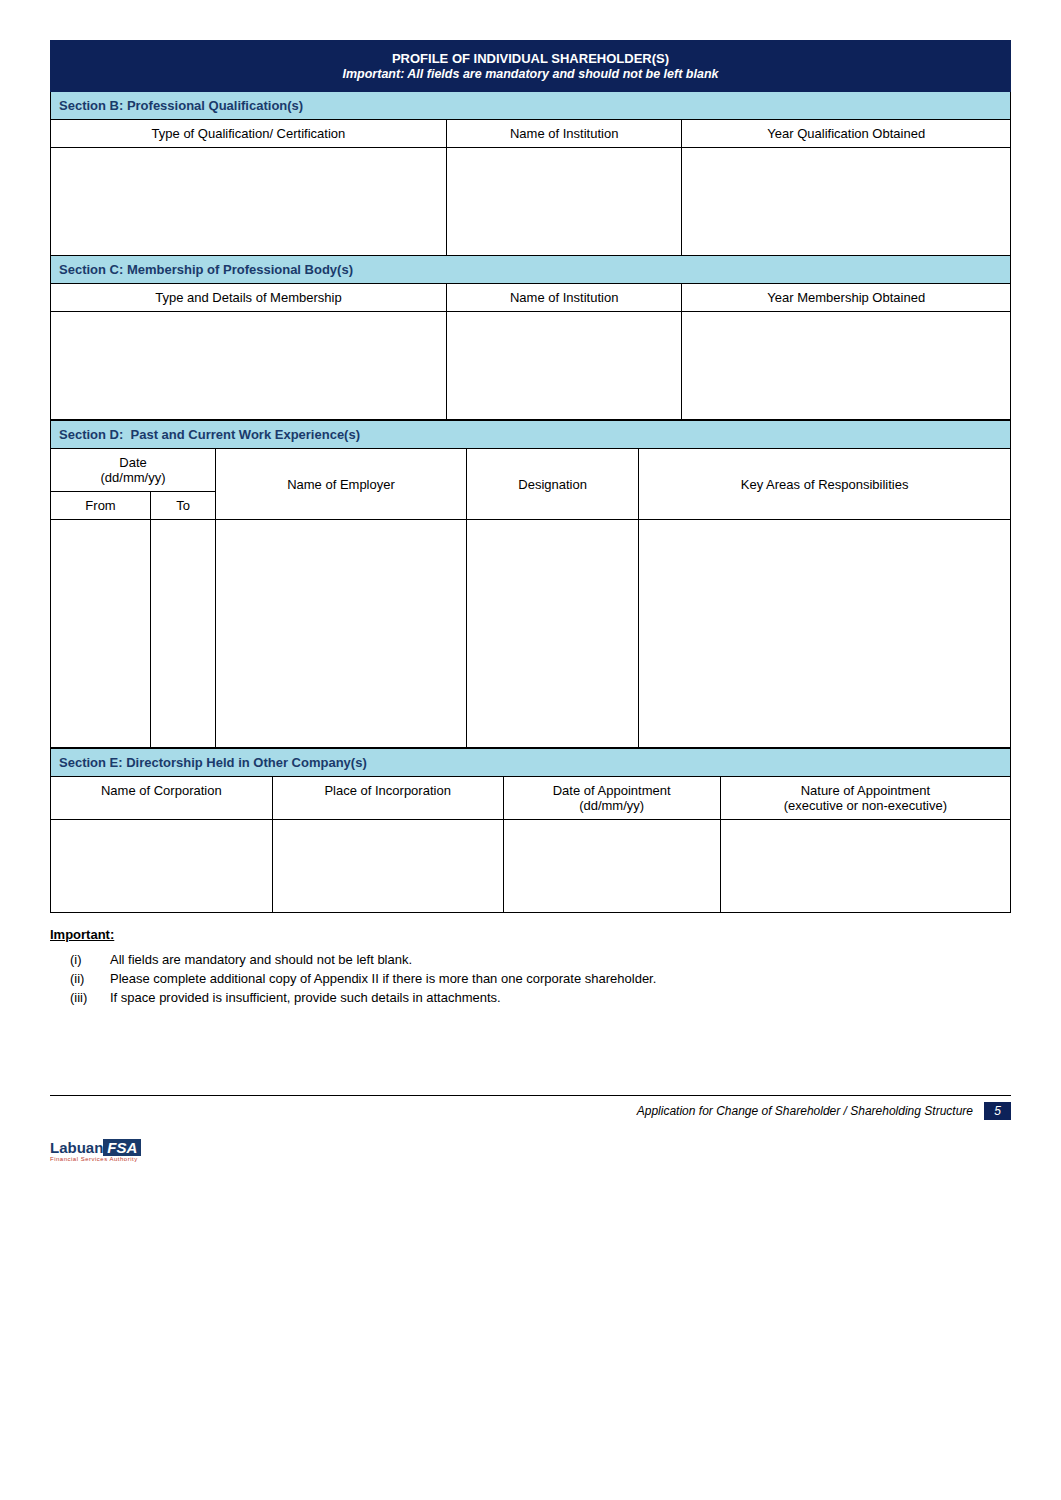| PROFILE OF INDIVIDUAL SHAREHOLDER(S) Important: All fields are mandatory and should not be left blank |
| Section B: Professional Qualification(s) |
| Type of Qualification/ Certification | Name of Institution | Year Qualification Obtained |
| Section C: Membership of Professional Body(s) |
| Type and Details of Membership | Name of Institution | Year Membership Obtained |
| Section D: Past and Current Work Experience(s) |
| Date (dd/mm/yy) | Name of Employer | Designation | Key Areas of Responsibilities |
| From | To |
| Section E: Directorship Held in Other Company(s) |
| Name of Corporation | Place of Incorporation | Date of Appointment (dd/mm/yy) | Nature of Appointment (executive or non-executive) |
Important:
(i) All fields are mandatory and should not be left blank.
(ii) Please complete additional copy of Appendix II if there is more than one corporate shareholder.
(iii) If space provided is insufficient, provide such details in attachments.
Application for Change of Shareholder / Shareholding Structure 5
LabuanFSA Financial Services Authority